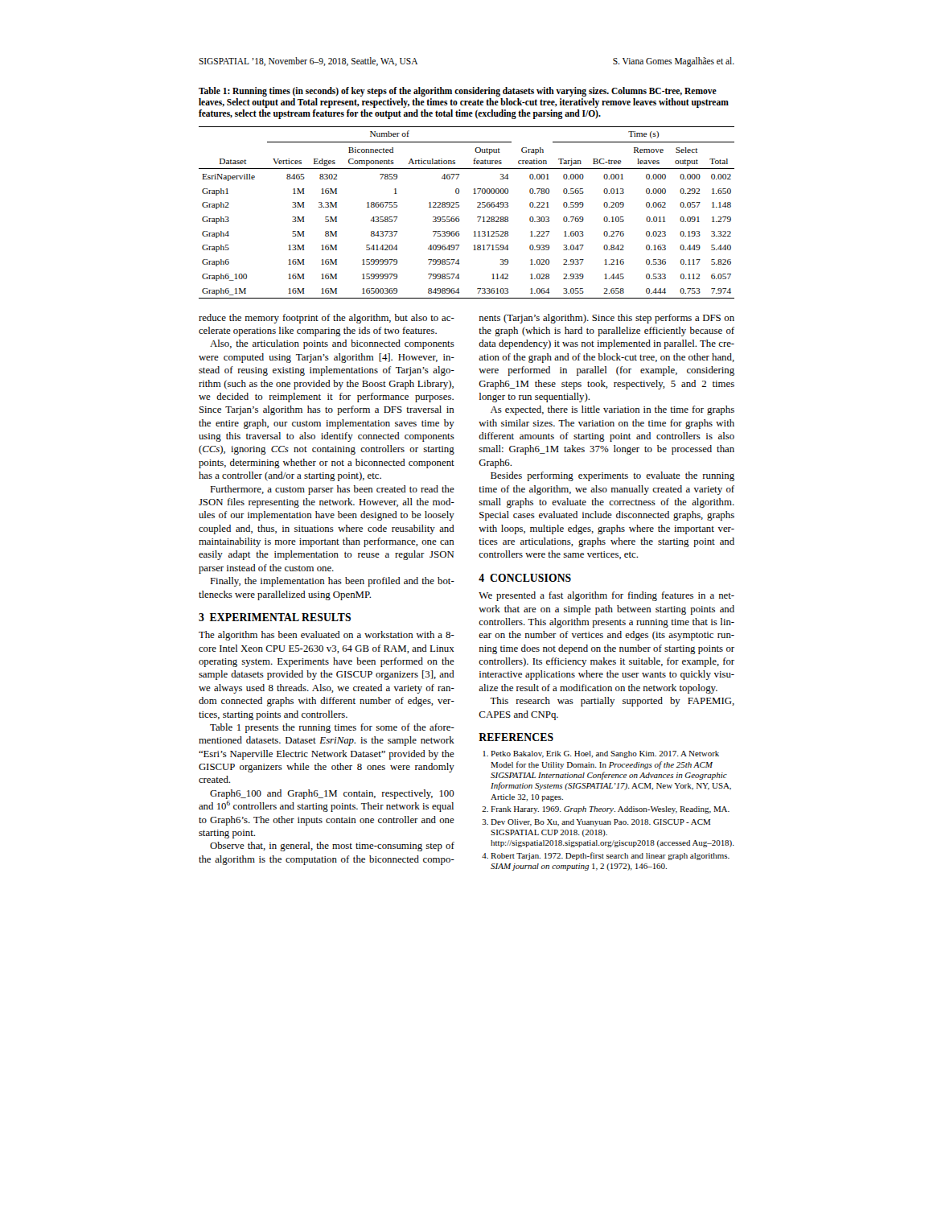SIGSPATIAL ’18, November 6–9, 2018, Seattle, WA, USA
S. Viana Gomes Magalhães et al.
Table 1: Running times (in seconds) of key steps of the algorithm considering datasets with varying sizes. Columns BC-tree, Remove leaves, Select output and Total represent, respectively, the times to create the block-cut tree, iteratively remove leaves without upstream features, select the upstream features for the output and the total time (excluding the parsing and I/O).
| | Number of | | Time (s) |
| --- | --- | --- | --- |
| Dataset | Vertices | Edges | Biconnected Components | Articulations | Output features | Graph creation | Tarjan | BC-tree | Remove leaves | Select output | Total |
| EsriNaperville | 8465 | 8302 | 7859 | 4677 | 34 | 0.001 | 0.000 | 0.001 | 0.000 | 0.000 | 0.002 |
| Graph1 | 1M | 16M | 1 | 0 | 17000000 | 0.780 | 0.565 | 0.013 | 0.000 | 0.292 | 1.650 |
| Graph2 | 3M | 3.3M | 1866755 | 1228925 | 2566493 | 0.221 | 0.599 | 0.209 | 0.062 | 0.057 | 1.148 |
| Graph3 | 3M | 5M | 435857 | 395566 | 7128288 | 0.303 | 0.769 | 0.105 | 0.011 | 0.091 | 1.279 |
| Graph4 | 5M | 8M | 843737 | 753966 | 11312528 | 1.227 | 1.603 | 0.276 | 0.023 | 0.193 | 3.322 |
| Graph5 | 13M | 16M | 5414204 | 4096497 | 18171594 | 0.939 | 3.047 | 0.842 | 0.163 | 0.449 | 5.440 |
| Graph6 | 16M | 16M | 15999979 | 7998574 | 39 | 1.020 | 2.937 | 1.216 | 0.536 | 0.117 | 5.826 |
| Graph6_100 | 16M | 16M | 15999979 | 7998574 | 1142 | 1.028 | 2.939 | 1.445 | 0.533 | 0.112 | 6.057 |
| Graph6_1M | 16M | 16M | 16500369 | 8498964 | 7336103 | 1.064 | 3.055 | 2.658 | 0.444 | 0.753 | 7.974 |
reduce the memory footprint of the algorithm, but also to accelerate operations like comparing the ids of two features.
Also, the articulation points and biconnected components were computed using Tarjan’s algorithm [4]. However, instead of reusing existing implementations of Tarjan’s algorithm (such as the one provided by the Boost Graph Library), we decided to reimplement it for performance purposes. Since Tarjan’s algorithm has to perform a DFS traversal in the entire graph, our custom implementation saves time by using this traversal to also identify connected components (CCs), ignoring CCs not containing controllers or starting points, determining whether or not a biconnected component has a controller (and/or a starting point), etc.
Furthermore, a custom parser has been created to read the JSON files representing the network. However, all the modules of our implementation have been designed to be loosely coupled and, thus, in situations where code reusability and maintainability is more important than performance, one can easily adapt the implementation to reuse a regular JSON parser instead of the custom one.
Finally, the implementation has been profiled and the bottlenecks were parallelized using OpenMP.
3 EXPERIMENTAL RESULTS
The algorithm has been evaluated on a workstation with a 8-core Intel Xeon CPU E5-2630 v3, 64 GB of RAM, and Linux operating system. Experiments have been performed on the sample datasets provided by the GISCUP organizers [3], and we always used 8 threads. Also, we created a variety of random connected graphs with different number of edges, vertices, starting points and controllers.
Table 1 presents the running times for some of the aforementioned datasets. Dataset EsriNap. is the sample network “Esri’s Naperville Electric Network Dataset” provided by the GISCUP organizers while the other 8 ones were randomly created.
Graph6_100 and Graph6_1M contain, respectively, 100 and 106 controllers and starting points. Their network is equal to Graph6’s. The other inputs contain one controller and one starting point.
Observe that, in general, the most time-consuming step of the algorithm is the computation of the biconnected components (Tarjan’s algorithm). Since this step performs a DFS on the graph (which is hard to parallelize efficiently because of data dependency) it was not implemented in parallel. The creation of the graph and of the block-cut tree, on the other hand, were performed in parallel (for example, considering Graph6_1M these steps took, respectively, 5 and 2 times longer to run sequentially).
As expected, there is little variation in the time for graphs with similar sizes. The variation on the time for graphs with different amounts of starting point and controllers is also small: Graph6_1M takes 37% longer to be processed than Graph6.
Besides performing experiments to evaluate the running time of the algorithm, we also manually created a variety of small graphs to evaluate the correctness of the algorithm. Special cases evaluated include disconnected graphs, graphs with loops, multiple edges, graphs where the important vertices are articulations, graphs where the starting point and controllers were the same vertices, etc.
4 CONCLUSIONS
We presented a fast algorithm for finding features in a network that are on a simple path between starting points and controllers. This algorithm presents a running time that is linear on the number of vertices and edges (its asymptotic running time does not depend on the number of starting points or controllers). Its efficiency makes it suitable, for example, for interactive applications where the user wants to quickly visualize the result of a modification on the network topology.
This research was partially supported by FAPEMIG, CAPES and CNPq.
REFERENCES
Petko Bakalov, Erik G. Hoel, and Sangho Kim. 2017. A Network Model for the Utility Domain. In Proceedings of the 25th ACM SIGSPATIAL International Conference on Advances in Geographic Information Systems (SIGSPATIAL’17). ACM, New York, NY, USA, Article 32, 10 pages.
Frank Harary. 1969. Graph Theory. Addison-Wesley, Reading, MA.
Dev Oliver, Bo Xu, and Yuanyuan Pao. 2018. GISCUP - ACM SIGSPATIAL CUP 2018. (2018). http://sigspatial2018.sigspatial.org/giscup2018 (accessed Aug–2018).
Robert Tarjan. 1972. Depth-first search and linear graph algorithms. SIAM journal on computing 1, 2 (1972), 146–160.